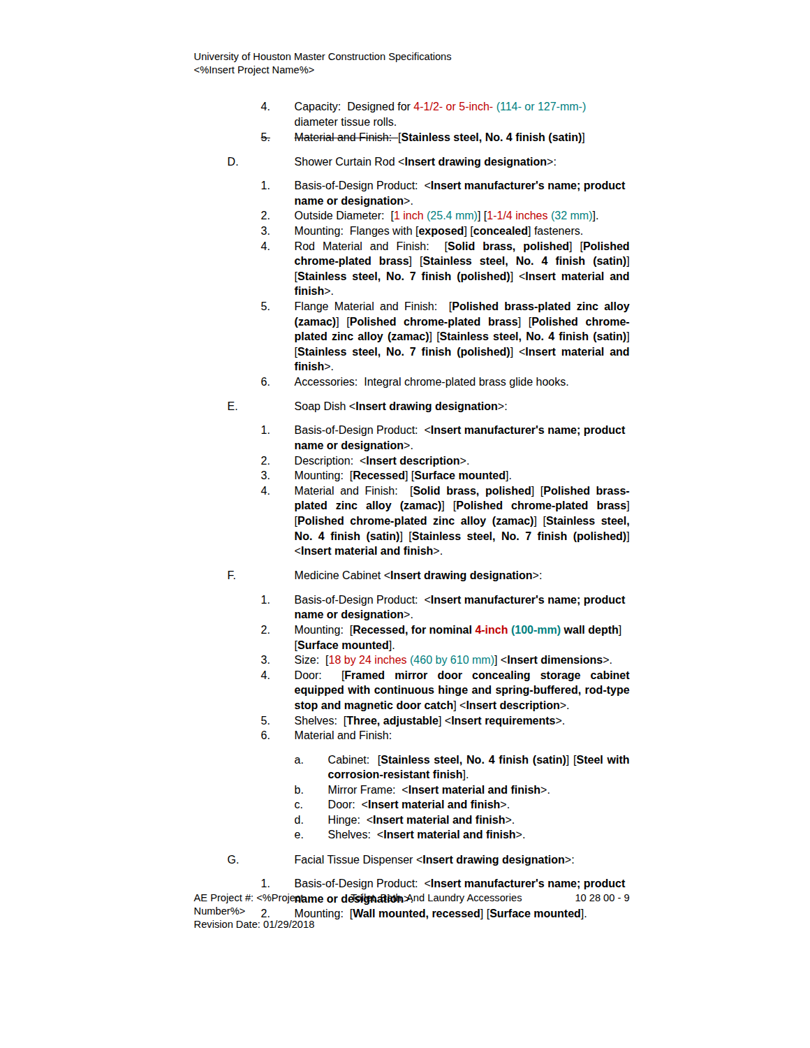University of Houston Master Construction Specifications
<%Insert Project Name%>
| 4. | Capacity: Designed for 4-1/2- or 5-inch- (114- or 127-mm-) diameter tissue rolls. |
| 5. | Material and Finish: [ Stainless steel, No. 4 finish (satin) ] |
| D. | Shower Curtain Rod < Insert drawing designation >: |
| 1. | Basis-of-Design Product: < Insert manufacturer's name; product name or designation >. |
| 2. | Outside Diameter: [ 1 inch (25.4 mm) ] [ 1-1/4 inches (32 mm) ]. |
| 3. | Mounting: Flanges with [ exposed ] [ concealed ] fasteners. |
| 4. | Rod Material and Finish: [ Solid brass, polished ] [ Polished chrome-plated brass ] [ Stainless steel, No. 4 finish (satin) ] [ Stainless steel, No. 7 finish (polished) ] < Insert material and finish >. |
| 5. | Flange Material and Finish: [ Polished brass-plated zinc alloy (zamac) ] [ Polished chrome-plated brass ] [ Polished chrome-plated zinc alloy (zamac) ] [ Stainless steel, No. 4 finish (satin) ] [ Stainless steel, No. 7 finish (polished) ] < Insert material and finish >. |
| 6. | Accessories: Integral chrome-plated brass glide hooks. |
| E. | Soap Dish < Insert drawing designation >: |
| 1. | Basis-of-Design Product: < Insert manufacturer's name; product name or designation >. |
| 2. | Description: < Insert description >. |
| 3. | Mounting: [ Recessed ] [ Surface mounted ]. |
| 4. | Material and Finish: [ Solid brass, polished ] [ Polished brass-plated zinc alloy (zamac) ] [ Polished chrome-plated brass ] [ Polished chrome-plated zinc alloy (zamac) ] [ Stainless steel, No. 4 finish (satin) ] [ Stainless steel, No. 7 finish (polished) ] < Insert material and finish >. |
| F. | Medicine Cabinet < Insert drawing designation >: |
| 1. | Basis-of-Design Product: < Insert manufacturer's name; product name or designation >. |
| 2. | Mounting: [ Recessed, for nominal 4-inch (100-mm) wall depth ] [ Surface mounted ]. |
| 3. | Size: [ 18 by 24 inches (460 by 610 mm) ] < Insert dimensions >. |
| 4. | Door: [ Framed mirror door concealing storage cabinet equipped with continuous hinge and spring-buffered, rod-type stop and magnetic door catch ] < Insert description >. |
| 5. | Shelves: [ Three, adjustable ] < Insert requirements >. |
| 6. | Material and Finish: |
| a. | Cabinet: [ Stainless steel, No. 4 finish (satin) ] [ Steel with corrosion-resistant finish ]. |
| b. | Mirror Frame: < Insert material and finish >. |
| c. | Door: < Insert material and finish >. |
| d. | Hinge: < Insert material and finish >. |
| e. | Shelves: < Insert material and finish >. |
| G. | Facial Tissue Dispenser < Insert drawing designation >: |
| 1. | Basis-of-Design Product: < Insert manufacturer's name; product name or designation >. |
| 2. | Mounting: [ Wall mounted, recessed ] [ Surface mounted ]. |
| AE Project #: <%Project Number%> | Toilet, Bath, And Laundry Accessories | 10 28 00 - 9 |
| Revision Date: 01/29/2018 | | |